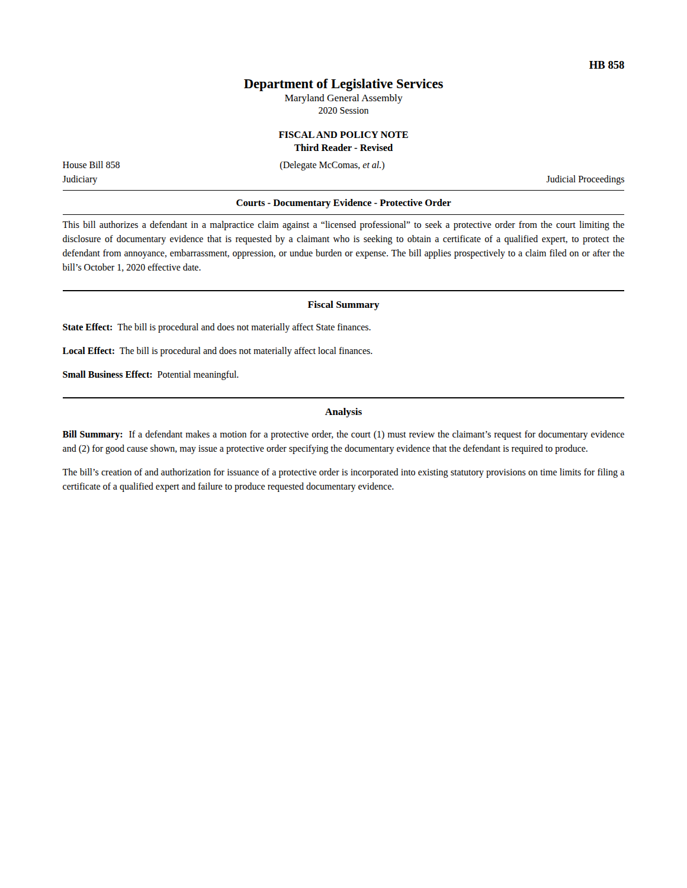HB 858
Department of Legislative Services
Maryland General Assembly
2020 Session
FISCAL AND POLICY NOTE
Third Reader - Revised
| House Bill 858 | (Delegate McComas, et al. ) | |
| Judiciary | | Judicial Proceedings |
Courts - Documentary Evidence - Protective Order
This bill authorizes a defendant in a malpractice claim against a “licensed professional” to seek a protective order from the court limiting the disclosure of documentary evidence that is requested by a claimant who is seeking to obtain a certificate of a qualified expert, to protect the defendant from annoyance, embarrassment, oppression, or undue burden or expense. The bill applies prospectively to a claim filed on or after the bill’s October 1, 2020 effective date.
Fiscal Summary
State Effect: The bill is procedural and does not materially affect State finances.
Local Effect: The bill is procedural and does not materially affect local finances.
Small Business Effect: Potential meaningful.
Analysis
Bill Summary: If a defendant makes a motion for a protective order, the court (1) must review the claimant’s request for documentary evidence and (2) for good cause shown, may issue a protective order specifying the documentary evidence that the defendant is required to produce.
The bill’s creation of and authorization for issuance of a protective order is incorporated into existing statutory provisions on time limits for filing a certificate of a qualified expert and failure to produce requested documentary evidence.